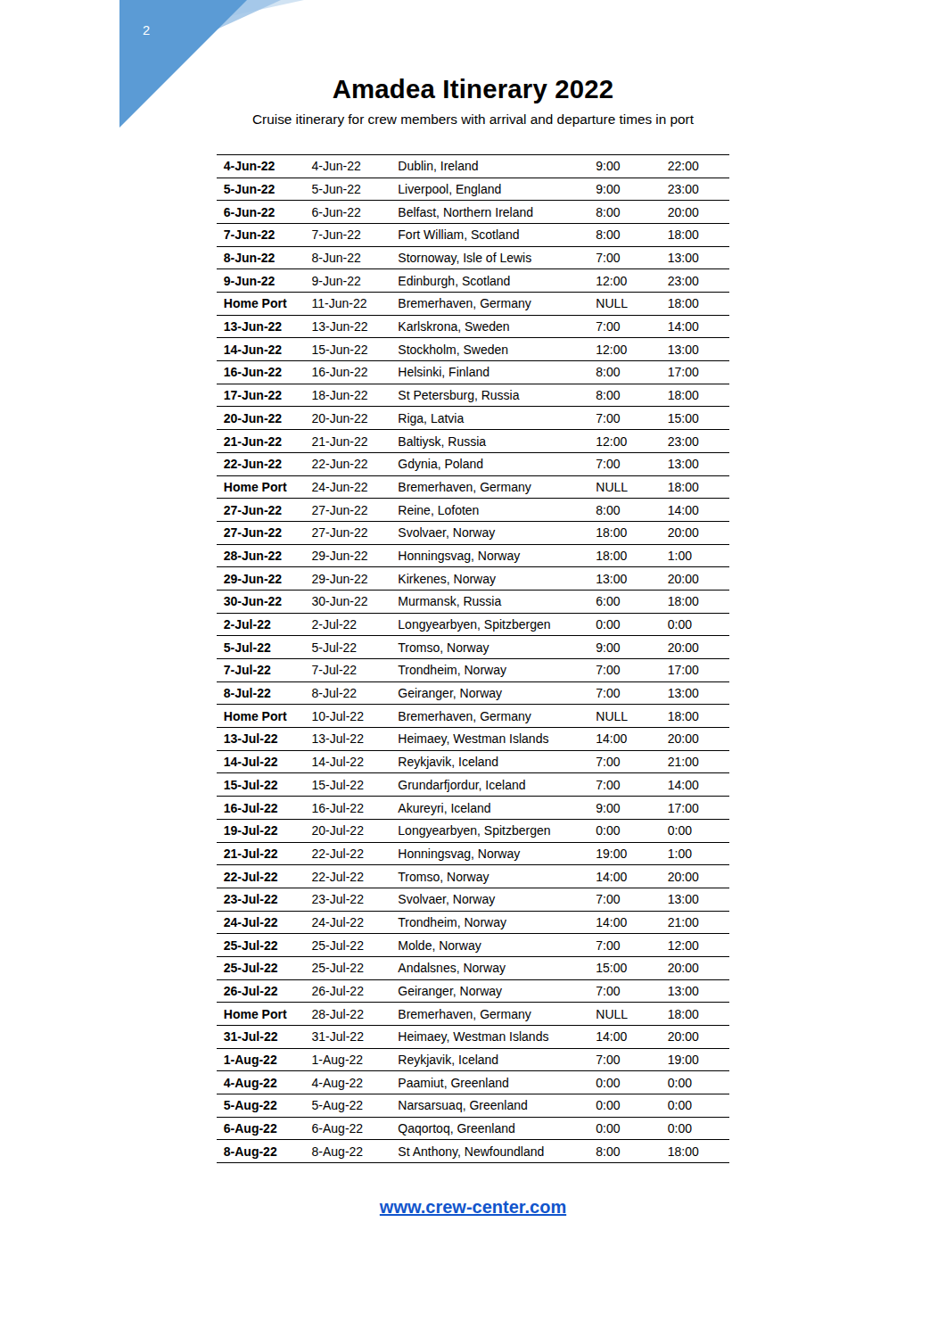2
Amadea Itinerary 2022
Cruise itinerary for crew members with arrival and departure times in port
| 4-Jun-22 | 4-Jun-22 | Dublin, Ireland | 9:00 | 22:00 |
| 5-Jun-22 | 5-Jun-22 | Liverpool, England | 9:00 | 23:00 |
| 6-Jun-22 | 6-Jun-22 | Belfast, Northern Ireland | 8:00 | 20:00 |
| 7-Jun-22 | 7-Jun-22 | Fort William, Scotland | 8:00 | 18:00 |
| 8-Jun-22 | 8-Jun-22 | Stornoway, Isle of Lewis | 7:00 | 13:00 |
| 9-Jun-22 | 9-Jun-22 | Edinburgh, Scotland | 12:00 | 23:00 |
| Home Port | 11-Jun-22 | Bremerhaven, Germany | NULL | 18:00 |
| 13-Jun-22 | 13-Jun-22 | Karlskrona, Sweden | 7:00 | 14:00 |
| 14-Jun-22 | 15-Jun-22 | Stockholm, Sweden | 12:00 | 13:00 |
| 16-Jun-22 | 16-Jun-22 | Helsinki, Finland | 8:00 | 17:00 |
| 17-Jun-22 | 18-Jun-22 | St Petersburg, Russia | 8:00 | 18:00 |
| 20-Jun-22 | 20-Jun-22 | Riga, Latvia | 7:00 | 15:00 |
| 21-Jun-22 | 21-Jun-22 | Baltiysk, Russia | 12:00 | 23:00 |
| 22-Jun-22 | 22-Jun-22 | Gdynia, Poland | 7:00 | 13:00 |
| Home Port | 24-Jun-22 | Bremerhaven, Germany | NULL | 18:00 |
| 27-Jun-22 | 27-Jun-22 | Reine, Lofoten | 8:00 | 14:00 |
| 27-Jun-22 | 27-Jun-22 | Svolvaer, Norway | 18:00 | 20:00 |
| 28-Jun-22 | 29-Jun-22 | Honningsvag, Norway | 18:00 | 1:00 |
| 29-Jun-22 | 29-Jun-22 | Kirkenes, Norway | 13:00 | 20:00 |
| 30-Jun-22 | 30-Jun-22 | Murmansk, Russia | 6:00 | 18:00 |
| 2-Jul-22 | 2-Jul-22 | Longyearbyen, Spitzbergen | 0:00 | 0:00 |
| 5-Jul-22 | 5-Jul-22 | Tromso, Norway | 9:00 | 20:00 |
| 7-Jul-22 | 7-Jul-22 | Trondheim, Norway | 7:00 | 17:00 |
| 8-Jul-22 | 8-Jul-22 | Geiranger, Norway | 7:00 | 13:00 |
| Home Port | 10-Jul-22 | Bremerhaven, Germany | NULL | 18:00 |
| 13-Jul-22 | 13-Jul-22 | Heimaey, Westman Islands | 14:00 | 20:00 |
| 14-Jul-22 | 14-Jul-22 | Reykjavik, Iceland | 7:00 | 21:00 |
| 15-Jul-22 | 15-Jul-22 | Grundarfjordur, Iceland | 7:00 | 14:00 |
| 16-Jul-22 | 16-Jul-22 | Akureyri, Iceland | 9:00 | 17:00 |
| 19-Jul-22 | 20-Jul-22 | Longyearbyen, Spitzbergen | 0:00 | 0:00 |
| 21-Jul-22 | 22-Jul-22 | Honningsvag, Norway | 19:00 | 1:00 |
| 22-Jul-22 | 22-Jul-22 | Tromso, Norway | 14:00 | 20:00 |
| 23-Jul-22 | 23-Jul-22 | Svolvaer, Norway | 7:00 | 13:00 |
| 24-Jul-22 | 24-Jul-22 | Trondheim, Norway | 14:00 | 21:00 |
| 25-Jul-22 | 25-Jul-22 | Molde, Norway | 7:00 | 12:00 |
| 25-Jul-22 | 25-Jul-22 | Andalsnes, Norway | 15:00 | 20:00 |
| 26-Jul-22 | 26-Jul-22 | Geiranger, Norway | 7:00 | 13:00 |
| Home Port | 28-Jul-22 | Bremerhaven, Germany | NULL | 18:00 |
| 31-Jul-22 | 31-Jul-22 | Heimaey, Westman Islands | 14:00 | 20:00 |
| 1-Aug-22 | 1-Aug-22 | Reykjavik, Iceland | 7:00 | 19:00 |
| 4-Aug-22 | 4-Aug-22 | Paamiut, Greenland | 0:00 | 0:00 |
| 5-Aug-22 | 5-Aug-22 | Narsarsuaq, Greenland | 0:00 | 0:00 |
| 6-Aug-22 | 6-Aug-22 | Qaqortoq, Greenland | 0:00 | 0:00 |
| 8-Aug-22 | 8-Aug-22 | St Anthony, Newfoundland | 8:00 | 18:00 |
www.crew-center.com